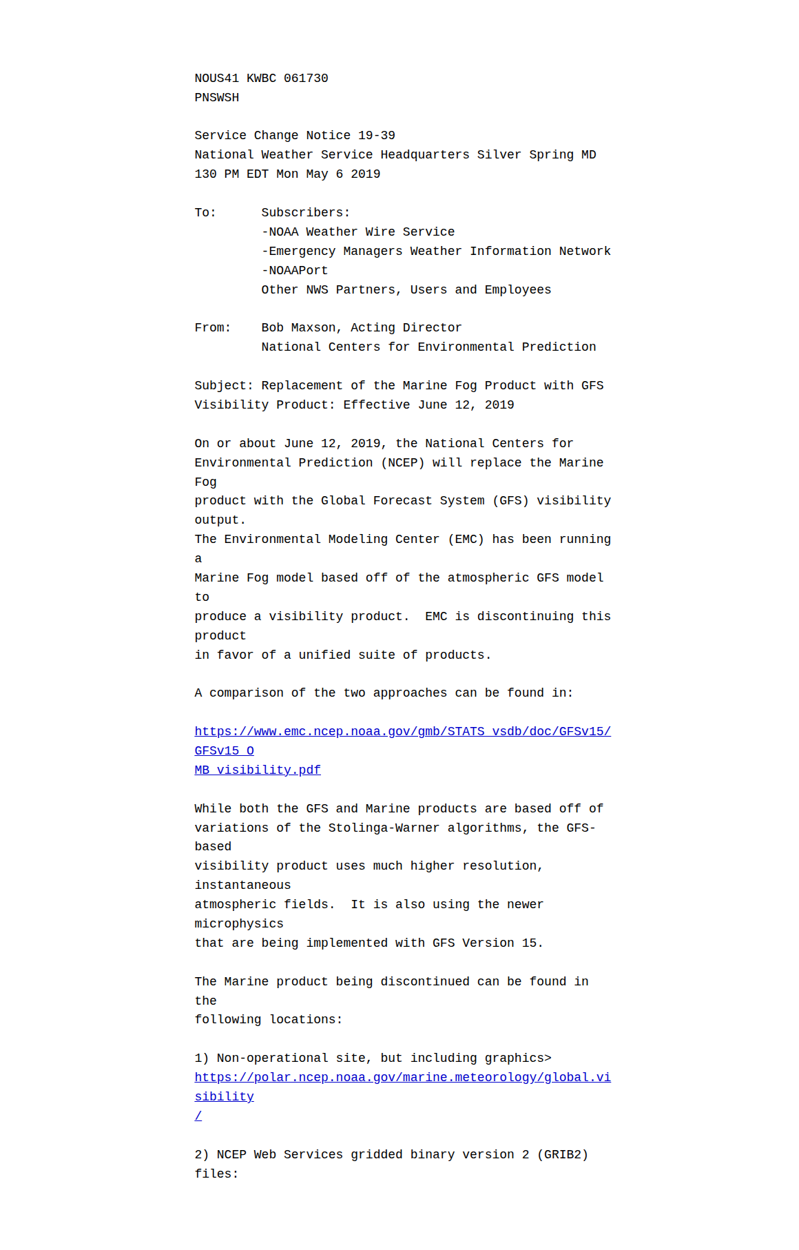NOUS41 KWBC 061730
PNSWSH

Service Change Notice 19-39
National Weather Service Headquarters Silver Spring MD
130 PM EDT Mon May 6 2019

To:      Subscribers:
         -NOAA Weather Wire Service
         -Emergency Managers Weather Information Network
         -NOAAPort
         Other NWS Partners, Users and Employees

From:    Bob Maxson, Acting Director
         National Centers for Environmental Prediction

Subject: Replacement of the Marine Fog Product with GFS
Visibility Product: Effective June 12, 2019

On or about June 12, 2019, the National Centers for
Environmental Prediction (NCEP) will replace the Marine Fog
product with the Global Forecast System (GFS) visibility output.
The Environmental Modeling Center (EMC) has been running a
Marine Fog model based off of the atmospheric GFS model to
produce a visibility product.  EMC is discontinuing this product
in favor of a unified suite of products.

A comparison of the two approaches can be found in:

https://www.emc.ncep.noaa.gov/gmb/STATS_vsdb/doc/GFSv15/GFSv15_O
MB_visibility.pdf

While both the GFS and Marine products are based off of
variations of the Stolinga-Warner algorithms, the GFS-based
visibility product uses much higher resolution, instantaneous
atmospheric fields.  It is also using the newer microphysics
that are being implemented with GFS Version 15.

The Marine product being discontinued can be found in the
following locations:

1) Non-operational site, but including graphics>
https://polar.ncep.noaa.gov/marine.meteorology/global.visibility
/

2) NCEP Web Services gridded binary version 2 (GRIB2) files: